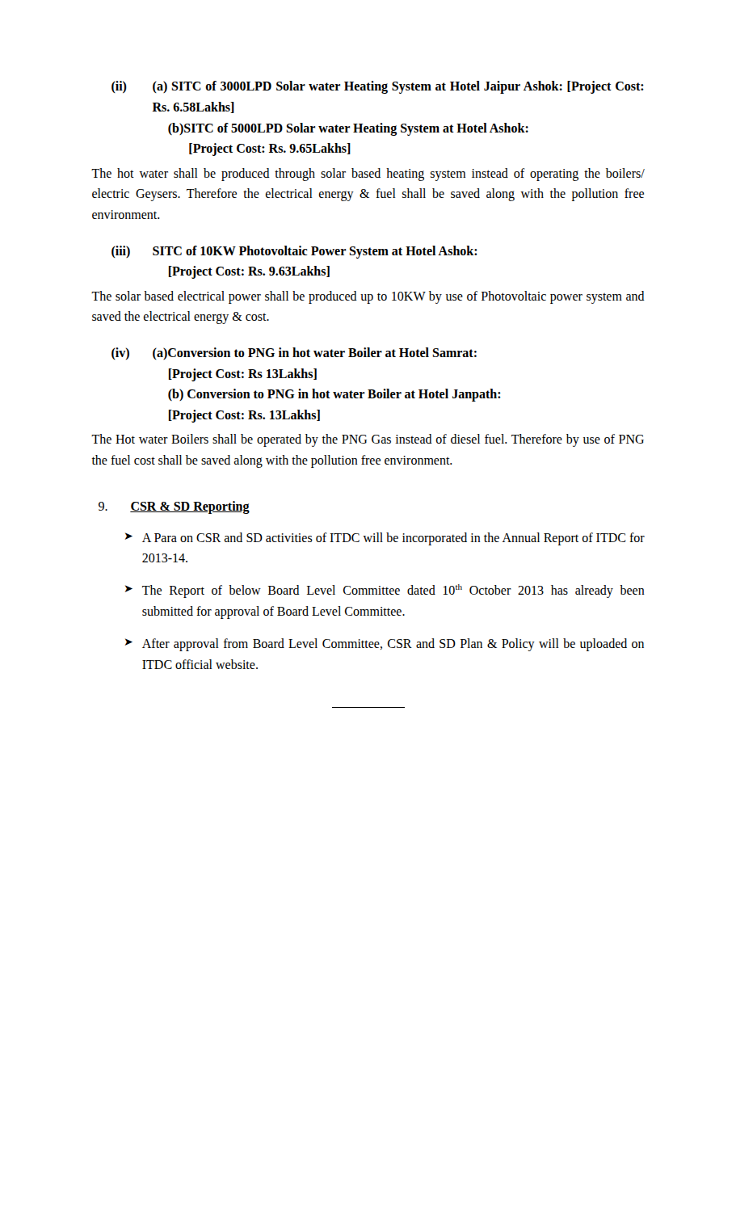(ii) (a) SITC of 3000LPD Solar water Heating System at Hotel Jaipur Ashok: [Project Cost: Rs. 6.58Lakhs]
(b)SITC of 5000LPD Solar water Heating System at Hotel Ashok:
[Project Cost: Rs. 9.65Lakhs]
The hot water shall be produced through solar based heating system instead of operating the boilers/ electric Geysers. Therefore the electrical energy & fuel shall be saved along with the pollution free environment.
(iii) SITC of 10KW Photovoltaic Power System at Hotel Ashok:
[Project Cost: Rs. 9.63Lakhs]
The solar based electrical power shall be produced up to 10KW by use of Photovoltaic power system and saved the electrical energy & cost.
(iv) (a)Conversion to PNG in hot water Boiler at Hotel Samrat:
[Project Cost: Rs 13Lakhs]
(b) Conversion to PNG in hot water Boiler at Hotel Janpath:
[Project Cost: Rs. 13Lakhs]
The Hot water Boilers shall be operated by the PNG Gas instead of diesel fuel. Therefore by use of PNG the fuel cost shall be saved along with the pollution free environment.
9. CSR & SD Reporting
A Para on CSR and SD activities of ITDC will be incorporated in the Annual Report of ITDC for 2013-14.
The Report of below Board Level Committee dated 10th October 2013 has already been submitted for approval of Board Level Committee.
After approval from Board Level Committee, CSR and SD Plan & Policy will be uploaded on ITDC official website.